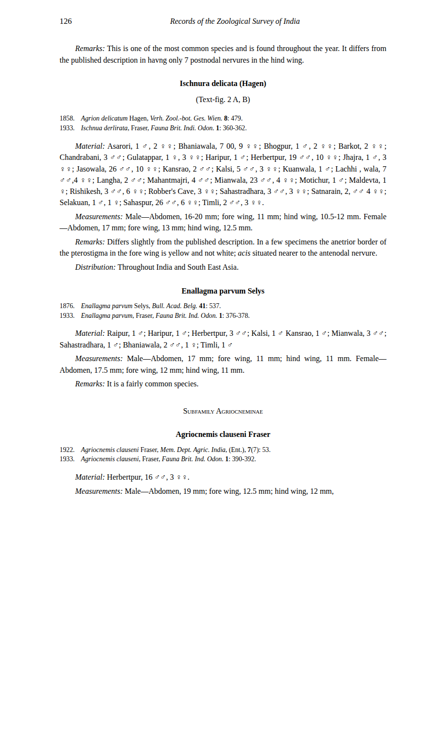126 Records of the Zoological Survey of India
Remarks: This is one of the most common species and is found throughout the year. It differs from the published description in havng only 7 postnodal nervures in the hind wing.
Ischnura delicata (Hagen)
(Text-fig. 2 A, B)
1858. Agrion delicatum Hagen, Verh. Zool.-bot. Ges. Wien. 8: 479.
1933. Ischnua derlirata, Fraser, Fauna Brit. Indi. Odon. 1: 360-362.
Material: Asarori, 1 ♂, 2 ♀♀; Bhaniawala, 7 00, 9 ♀♀; Bhogpur, 1 ♂, 2 ♀♀; Barkot, 2 ♀♀; Chandrabani, 3 ♂♂; Gulatappar, 1 ♀, 3 ♀♀; Haripur, 1 ♂; Herbertpur, 19 ♂♂, 10 ♀♀; Jhajra, 1 ♂, 3 ♀♀; Jasowala, 26 ♂♂, 10 ♀♀; Kansrao, 2 ♂♂; Kalsi, 5 ♂♂, 3 ♀♀; Kuanwala, 1 ♂; Lachhi , wala, 7 ♂♂,4 ♀♀; Langha, 2 ♂♂; Mahantmajri, 4 ♂♂; Mianwala, 23 ♂♂, 4 ♀♀; Motichur, 1 ♂; Maldevta, 1 ♀; Rishikesh, 3 ♂♂, 6 ♀♀; Robber's Cave, 3 ♀♀; Sahastradhara, 3 ♂♂, 3 ♀♀; Satnarain, 2, ♂♂ 4 ♀♀; Selakuan, 1 ♂, 1 ♀; Sahaspur, 26 ♂♂, 6 ♀♀; Timli, 2 ♂♂, 3 ♀♀.
Measurements: Male—Abdomen, 16-20 mm; fore wing, 11 mm; hind wing, 10.5-12 mm. Female—Abdomen, 17 mm; fore wing, 13 mm; hind wing, 12.5 mm.
Remarks: Differs slightly from the published description. In a few specimens the anetrior border of the pterostigma in the fore wing is yellow and not white; acis situated nearer to the antenodal nervure.
Distribution: Throughout India and South East Asia.
Enallagma parvum Selys
1876. Enallagma parvum Selys, Bull. Acad. Belg. 41: 537.
1933. Enallagma parvum, Fraser, Fauna Brit. Ind. Odon. 1: 376-378.
Material: Raipur, 1 ♂; Haripur, 1 ♂; Herbertpur, 3 ♂♂; Kalsi, 1 ♂ Kansrao, 1 ♂; Mianwala, 3 ♂♂; Sahastradhara, 1 ♂; Bhaniawala, 2 ♂♂, 1 ♀; Timli, 1 ♂
Measurements: Male—Abdomen, 17 mm; fore wing, 11 mm; hind wing, 11 mm. Female—Abdomen, 17.5 mm; fore wing, 12 mm; hind wing, 11 mm.
Remarks: It is a fairly common species.
Subfamily Agriocneminae
Agriocnemis clauseni Fraser
1922. Agriocnemis clauseni Fraser, Mem. Dept. Agric. India, (Ent.), 7(7): 53.
1933. Agriocnemis clauseni, Fraser, Fauna Brit. Ind. Odon. 1: 390-392.
Material: Herbertpur, 16 ♂♂, 3 ♀♀.
Measurements: Male—Abdomen, 19 mm; fore wing, 12.5 mm; hind wing, 12 mm,